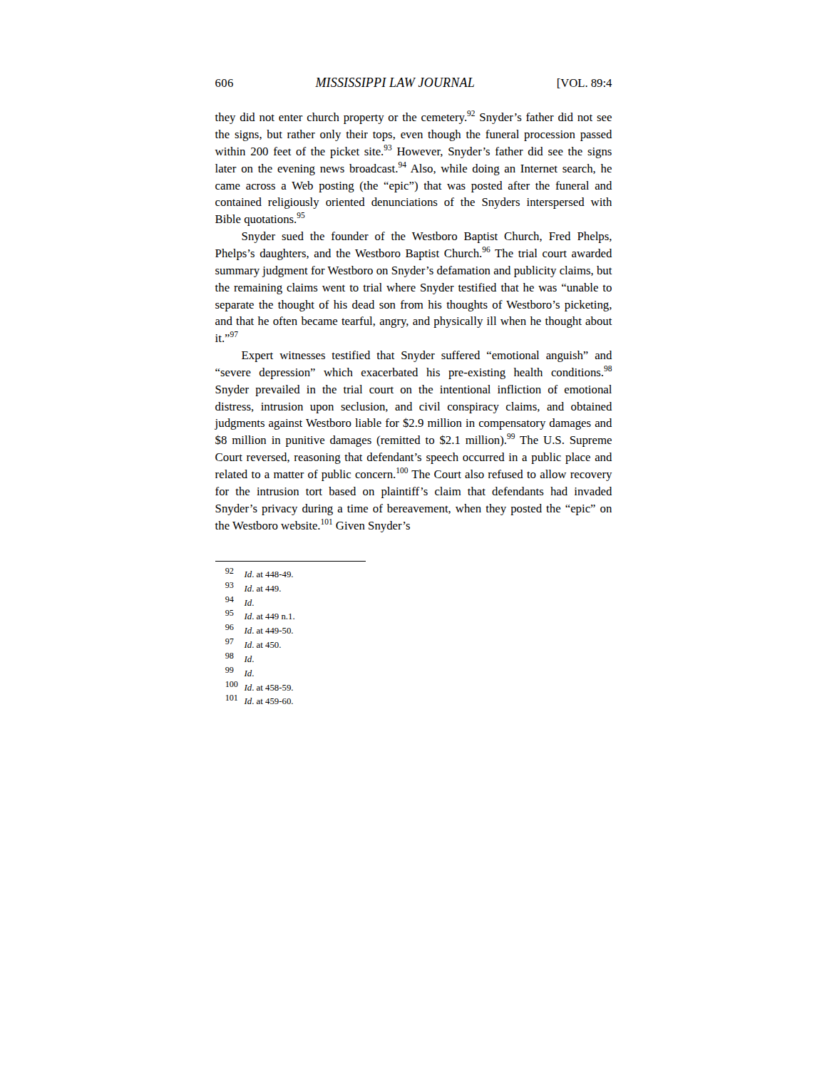606 MISSISSIPPI LAW JOURNAL [VOL. 89:4
they did not enter church property or the cemetery.92 Snyder’s father did not see the signs, but rather only their tops, even though the funeral procession passed within 200 feet of the picket site.93 However, Snyder’s father did see the signs later on the evening news broadcast.94 Also, while doing an Internet search, he came across a Web posting (the “epic”) that was posted after the funeral and contained religiously oriented denunciations of the Snyders interspersed with Bible quotations.95
Snyder sued the founder of the Westboro Baptist Church, Fred Phelps, Phelps’s daughters, and the Westboro Baptist Church.96 The trial court awarded summary judgment for Westboro on Snyder’s defamation and publicity claims, but the remaining claims went to trial where Snyder testified that he was “unable to separate the thought of his dead son from his thoughts of Westboro’s picketing, and that he often became tearful, angry, and physically ill when he thought about it.”97
Expert witnesses testified that Snyder suffered “emotional anguish” and “severe depression” which exacerbated his pre-existing health conditions.98 Snyder prevailed in the trial court on the intentional infliction of emotional distress, intrusion upon seclusion, and civil conspiracy claims, and obtained judgments against Westboro liable for $2.9 million in compensatory damages and $8 million in punitive damages (remitted to $2.1 million).99 The U.S. Supreme Court reversed, reasoning that defendant’s speech occurred in a public place and related to a matter of public concern.100 The Court also refused to allow recovery for the intrusion tort based on plaintiff’s claim that defendants had invaded Snyder’s privacy during a time of bereavement, when they posted the “epic” on the Westboro website.101 Given Snyder’s
92 Id. at 448-49.
93 Id. at 449.
94 Id.
95 Id. at 449 n.1.
96 Id. at 449-50.
97 Id. at 450.
98 Id.
99 Id.
100 Id. at 458-59.
101 Id. at 459-60.